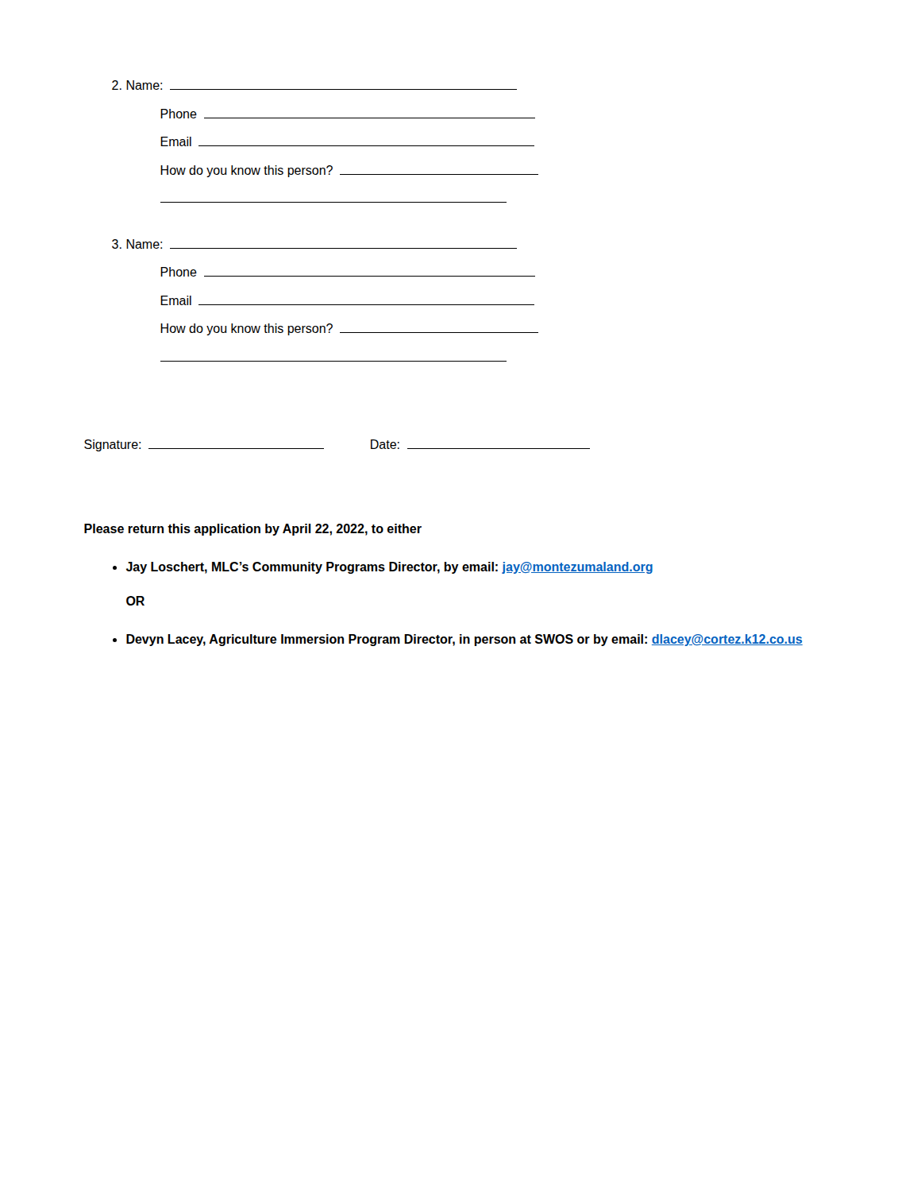Name:
Phone
Email
How do you know this person?
Name:
Phone
Email
How do you know this person?
Signature: Date:
Please return this application by April 22, 2022, to either
Jay Loschert, MLC’s Community Programs Director, by email: jay@montezumaland.org
OR
Devyn Lacey, Agriculture Immersion Program Director, in person at SWOS or by email: dlacey@cortez.k12.co.us